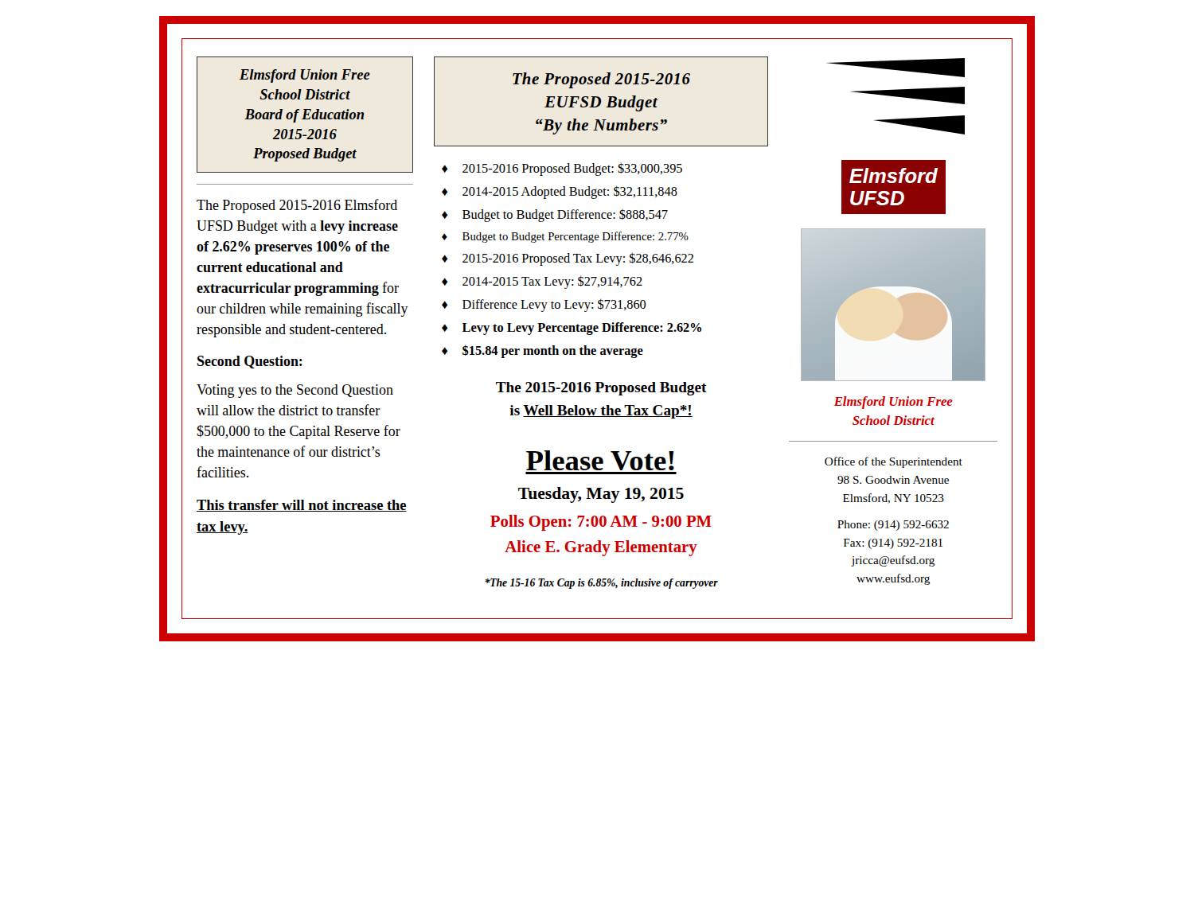Elmsford Union Free
School District
Board of Education
2015-2016
Proposed Budget
The Proposed 2015-2016 Elmsford UFSD Budget with a levy increase of 2.62% preserves 100% of the current educational and extracurricular programming for our children while remaining fiscally responsible and student-centered.
Second Question:
Voting yes to the Second Question will allow the district to transfer $500,000 to the Capital Reserve for the maintenance of our district’s facilities.
This transfer will not increase the tax levy.
The Proposed 2015-2016
EUFSD Budget
“By the Numbers”
2015-2016 Proposed Budget: $33,000,395
2014-2015 Adopted Budget: $32,111,848
Budget to Budget Difference: $888,547
Budget to Budget Percentage Difference: 2.77%
2015-2016 Proposed Tax Levy: $28,646,622
2014-2015 Tax Levy: $27,914,762
Difference Levy to Levy: $731,860
Levy to Levy Percentage Difference: 2.62%
$15.84 per month on the average
The 2015-2016 Proposed Budget
is Well Below the Tax Cap*!
Please Vote!
Tuesday, May 19, 2015
Polls Open: 7:00 AM - 9:00 PM
Alice E. Grady Elementary
*The 15-16 Tax Cap is 6.85%, inclusive of carryover
Elmsford
UFSD
Elmsford Union Free
School District
Office of the Superintendent
98 S. Goodwin Avenue
Elmsford, NY 10523
Phone: (914) 592-6632
Fax: (914) 592-2181
jricca@eufsd.org
www.eufsd.org